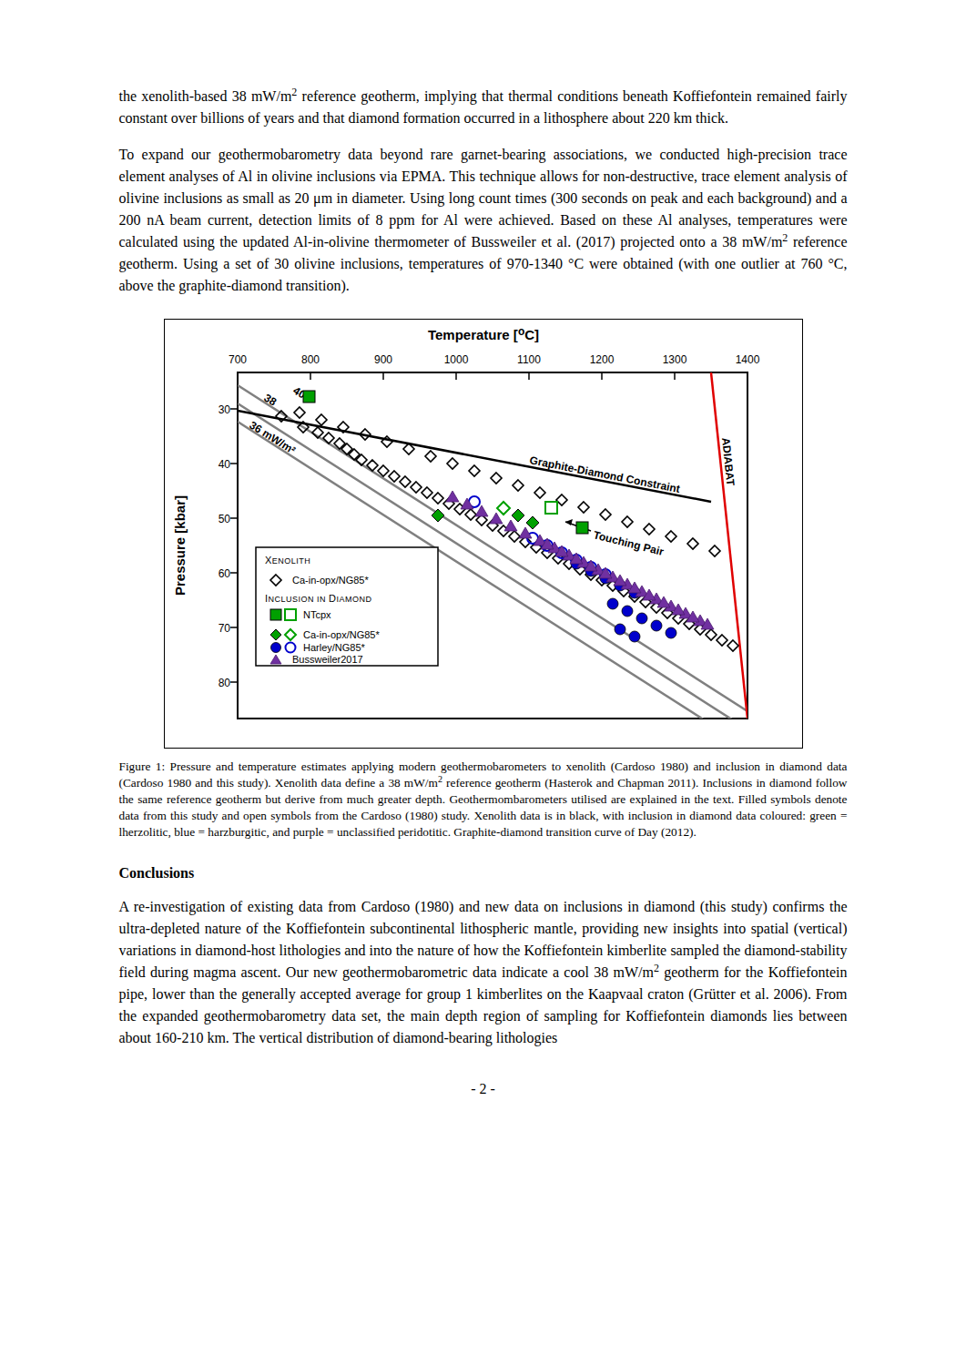the xenolith-based 38 mW/m2 reference geotherm, implying that thermal conditions beneath Koffiefontein remained fairly constant over billions of years and that diamond formation occurred in a lithosphere about 220 km thick.
To expand our geothermobarometry data beyond rare garnet-bearing associations, we conducted high-precision trace element analyses of Al in olivine inclusions via EPMA. This technique allows for non-destructive, trace element analysis of olivine inclusions as small as 20 μm in diameter. Using long count times (300 seconds on peak and each background) and a 200 nA beam current, detection limits of 8 ppm for Al were achieved. Based on these Al analyses, temperatures were calculated using the updated Al-in-olivine thermometer of Bussweiler et al. (2017) projected onto a 38 mW/m2 reference geotherm. Using a set of 30 olivine inclusions, temperatures of 970-1340 °C were obtained (with one outlier at 760 °C, above the graphite-diamond transition).
Temperature [oC] 700 800 900 1000 1100 1200 1300 1400 Pressure [kbar] 30 40 50 60 70 80 38 40 36 mW/m² Graphite-Diamond Constraint ADIABAT Touching Pair XENOLITH Ca-in-opx/NG85* INCLUSION IN DIAMOND NTcpx Ca-in-opx/NG85* Harley/NG85* Bussweiler2017
Figure 1: Pressure and temperature estimates applying modern geothermobarometers to xenolith (Cardoso 1980) and inclusion in diamond data (Cardoso 1980 and this study). Xenolith data define a 38 mW/m2 reference geotherm (Hasterok and Chapman 2011). Inclusions in diamond follow the same reference geotherm but derive from much greater depth. Geothermombarometers utilised are explained in the text. Filled symbols denote data from this study and open symbols from the Cardoso (1980) study. Xenolith data is in black, with inclusion in diamond data coloured: green = lherzolitic, blue = harzburgitic, and purple = unclassified peridotitic. Graphite-diamond transition curve of Day (2012).
Conclusions
A re-investigation of existing data from Cardoso (1980) and new data on inclusions in diamond (this study) confirms the ultra-depleted nature of the Koffiefontein subcontinental lithospheric mantle, providing new insights into spatial (vertical) variations in diamond-host lithologies and into the nature of how the Koffiefontein kimberlite sampled the diamond-stability field during magma ascent. Our new geothermobarometric data indicate a cool 38 mW/m2 geotherm for the Koffiefontein pipe, lower than the generally accepted average for group 1 kimberlites on the Kaapvaal craton (Grütter et al. 2006). From the expanded geothermobarometry data set, the main depth region of sampling for Koffiefontein diamonds lies between about 160-210 km. The vertical distribution of diamond-bearing lithologies
- 2 -